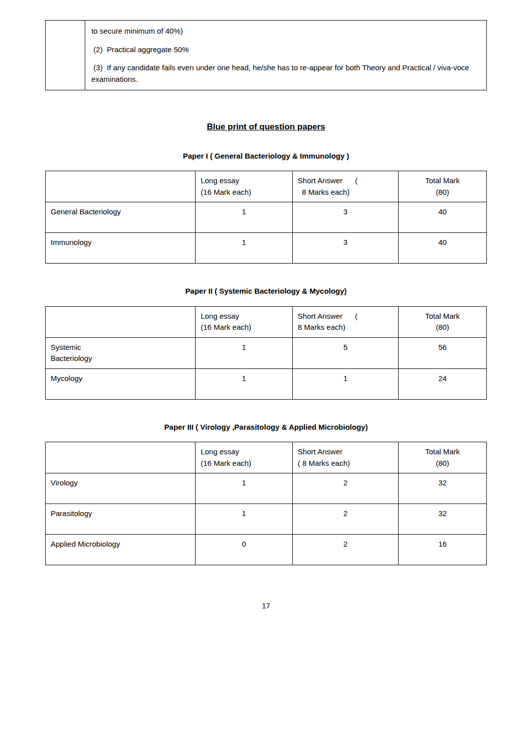| | to secure minimum of 40%) (2) Practical aggregate 50% (3) If any candidate fails even under one head, he/she has to re-appear for both Theory and Practical / viva-voce examinations. |
Blue print of question papers
Paper I ( General Bacteriology & Immunology )
| | Long essay (16 Mark each) | Short Answer ( 8 Marks each) | Total Mark (80) |
| --- | --- | --- | --- |
| General Bacteriology | 1 | 3 | 40 |
| Immunology | 1 | 3 | 40 |
Paper II ( Systemic Bacteriology & Mycology)
| | Long essay (16 Mark each) | Short Answer ( 8 Marks each) | Total Mark (80) |
| --- | --- | --- | --- |
| Systemic Bacteriology | 1 | 5 | 56 |
| Mycology | 1 | 1 | 24 |
Paper III ( Virology ,Parasitology & Applied Microbiology)
| | Long essay (16 Mark each) | Short Answer ( 8 Marks each) | Total Mark (80) |
| --- | --- | --- | --- |
| Virology | 1 | 2 | 32 |
| Parasitology | 1 | 2 | 32 |
| Applied Microbiology | 0 | 2 | 16 |
17